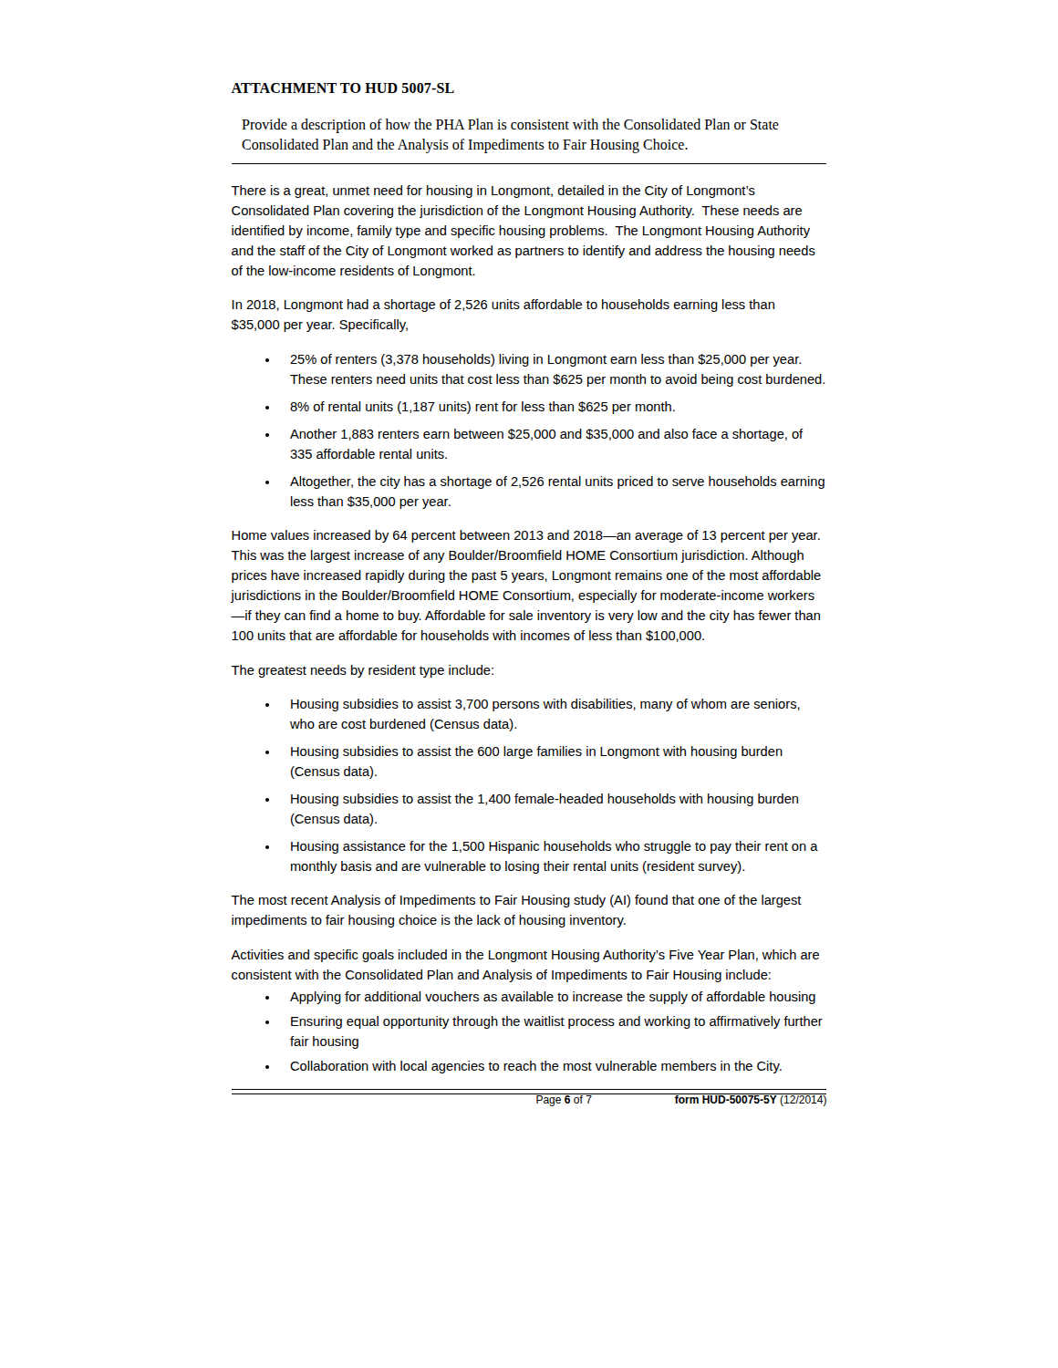ATTACHMENT TO HUD 5007-SL
Provide a description of how the PHA Plan is consistent with the Consolidated Plan or State Consolidated Plan and the Analysis of Impediments to Fair Housing Choice.
There is a great, unmet need for housing in Longmont, detailed in the City of Longmont’s Consolidated Plan covering the jurisdiction of the Longmont Housing Authority. These needs are identified by income, family type and specific housing problems. The Longmont Housing Authority and the staff of the City of Longmont worked as partners to identify and address the housing needs of the low-income residents of Longmont.
In 2018, Longmont had a shortage of 2,526 units affordable to households earning less than $35,000 per year. Specifically,
25% of renters (3,378 households) living in Longmont earn less than $25,000 per year. These renters need units that cost less than $625 per month to avoid being cost burdened.
8% of rental units (1,187 units) rent for less than $625 per month.
Another 1,883 renters earn between $25,000 and $35,000 and also face a shortage, of 335 affordable rental units.
Altogether, the city has a shortage of 2,526 rental units priced to serve households earning less than $35,000 per year.
Home values increased by 64 percent between 2013 and 2018—an average of 13 percent per year. This was the largest increase of any Boulder/Broomfield HOME Consortium jurisdiction. Although prices have increased rapidly during the past 5 years, Longmont remains one of the most affordable jurisdictions in the Boulder/Broomfield HOME Consortium, especially for moderate-income workers—if they can find a home to buy. Affordable for sale inventory is very low and the city has fewer than 100 units that are affordable for households with incomes of less than $100,000.
The greatest needs by resident type include:
Housing subsidies to assist 3,700 persons with disabilities, many of whom are seniors, who are cost burdened (Census data).
Housing subsidies to assist the 600 large families in Longmont with housing burden (Census data).
Housing subsidies to assist the 1,400 female-headed households with housing burden (Census data).
Housing assistance for the 1,500 Hispanic households who struggle to pay their rent on a monthly basis and are vulnerable to losing their rental units (resident survey).
The most recent Analysis of Impediments to Fair Housing study (AI) found that one of the largest impediments to fair housing choice is the lack of housing inventory.
Activities and specific goals included in the Longmont Housing Authority’s Five Year Plan, which are consistent with the Consolidated Plan and Analysis of Impediments to Fair Housing include:
Applying for additional vouchers as available to increase the supply of affordable housing
Ensuring equal opportunity through the waitlist process and working to affirmatively further fair housing
Collaboration with local agencies to reach the most vulnerable members in the City.
Page 6 of 7 form HUD-50075-5Y (12/2014)